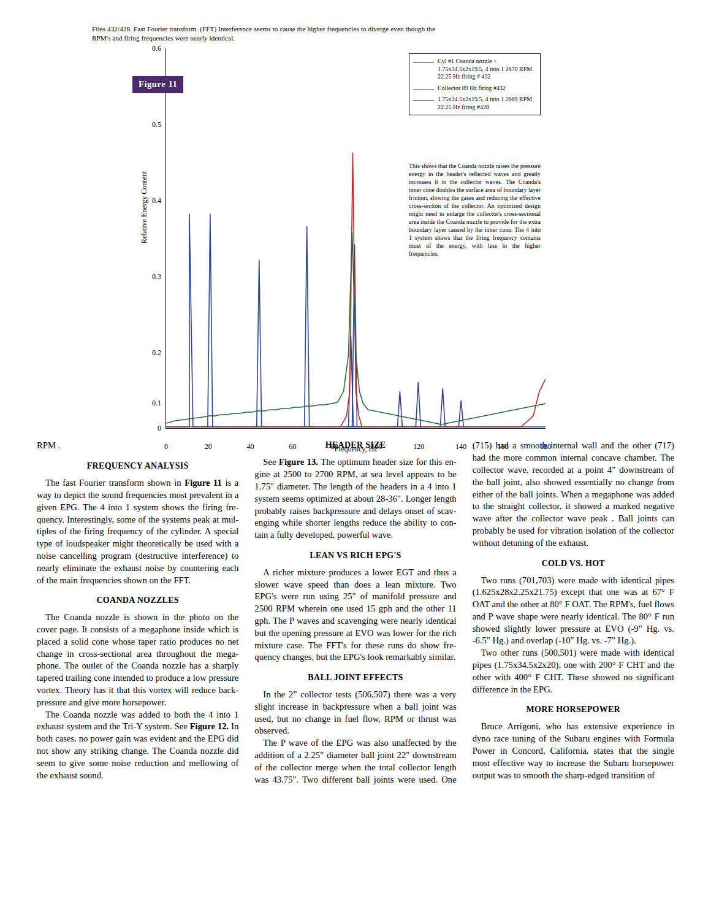Files 432/428. Fast Fourier transform. (FFT) Interference seems to cause the higher frequencies to diverge even though the RPM's and firing frequencies were nearly identical.
Figure 11
Relative Energy Content
0.6 0.5 0.4 0.3 0.2 0.1 0
0 20 40 60 80 100 120 140 160 180
Frequency, Hz
Cyl #1 Coanda nozzle + 1.75x34.5x2x19.5, 4 into 1 2670 RPM 22.25 Hz firing # 432
Collector 89 Hz firing #432
1.75x34.5x2x19.5, 4 into 1 2669 RPM 22.25 Hz firing #428
This shows that the Coanda nozzle raises the pressure energy in the header's reflected waves and greatly increases it in the collector waves. The Coanda's inner cone doubles the surface area of boundary layer friction, slowing the gases and reducing the effective cross-section of the collector. An optimized design might need to enlarge the collector's cross-sectional area inside the Coanda nozzle to provide for the extra boundary layer caused by the inner cone. The 4 into 1 system shows that the firing frequency contains most of the energy, with less in the higher frequencies.
RPM .
Frequency Analysis
The fast Fourier transform shown in Figure 11 is a way to depict the sound frequencies most prevalent in a given EPG. The 4 into 1 system shows the firing frequency. Interestingly, some of the systems peak at multiples of the firing frequency of the cylinder. A special type of loudspeaker might theoretically be used with a noise cancelling program (destructive interference) to nearly eliminate the exhaust noise by countering each of the main frequencies shown on the FFT.
Coanda Nozzles
The Coanda nozzle is shown in the photo on the cover page. It consists of a megaphone inside which is placed a solid cone whose taper ratio produces no net change in cross-sectional area throughout the megaphone. The outlet of the Coanda nozzle has a sharply tapered trailing cone intended to produce a low pressure vortex. Theory has it that this vortex will reduce backpressure and give more horsepower.
The Coanda nozzle was added to both the 4 into 1 exhaust system and the Tri-Y system. See Figure 12. In both cases, no power gain was evident and the EPG did not show any striking change. The Coanda nozzle did seem to give some noise reduction and mellowing of the exhaust sound.
Header Size
See Figure 13. The optimum header size for this engine at 2500 to 2700 RPM, at sea level appears to be 1.75" diameter. The length of the headers in a 4 into 1 system seems optimized at about 28-36". Longer length probably raises backpressure and delays onset of scavenging while shorter lengths reduce the ability to contain a fully developed, powerful wave.
Lean vs Rich EPG's
A richer mixture produces a lower EGT and thus a slower wave speed than does a lean mixture. Two EPG's were run using 25" of manifold pressure and 2500 RPM wherein one used 15 gph and the other 11 gph. The P waves and scavenging were nearly identical but the opening pressure at EVO was lower for the rich mixture case. The FFT's for these runs do show frequency changes, but the EPG's look remarkably similar.
Ball Joint Effects
In the 2" collector tests (506,507) there was a very slight increase in backpressure when a ball joint was used, but no change in fuel flow, RPM or thrust was observed.
The P wave of the EPG was also unaffected by the addition of a 2.25" diameter ball joint 22" downstream of the collector merge when the total collector length was 43.75". Two different ball joints were used. One (715) had a smooth internal wall and the other (717) had the more common internal concave chamber. The collector wave, recorded at a point 4" downstream of the ball joint, also showed essentially no change from either of the ball joints. When a megaphone was added to the straight collector, it showed a marked negative wave after the collector wave peak . Ball joints can probably be used for vibration isolation of the collector without detuning of the exhaust.
Cold vs. Hot
Two runs (701,703) were made with identical pipes (1.625x28x2.25x21.75) except that one was at 67° F OAT and the other at 80° F OAT. The RPM's, fuel flows and P wave shape were nearly identical. The 80° F run showed slightly lower pressure at EVO (-9" Hg. vs. -6.5" Hg.) and overlap (-10" Hg. vs. -7" Hg.).
Two other runs (500,501) were made with identical pipes (1.75x34.5x2x20), one with 200° F CHT and the other with 400° F CHT. These showed no significant difference in the EPG.
More Horsepower
Bruce Arrigoni, who has extensive experience in dyno race tuning of the Subaru engines with Formula Power in Concord, California, states that the single most effective way to increase the Subaru horsepower output was to smooth the sharp-edged transition of